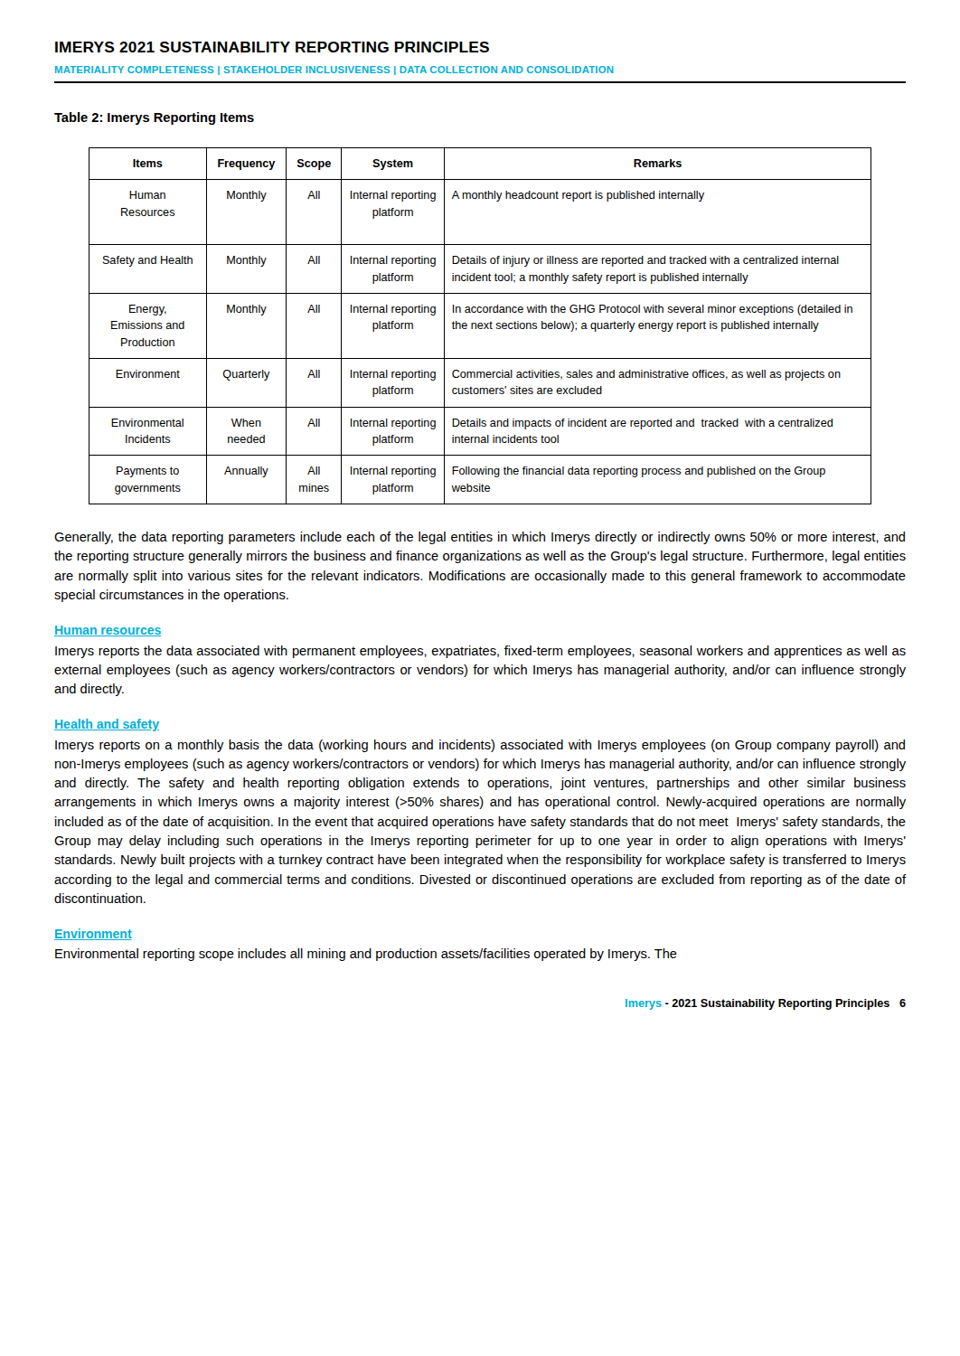IMERYS 2021 SUSTAINABILITY REPORTING PRINCIPLES
MATERIALITY COMPLETENESS | STAKEHOLDER INCLUSIVENESS | DATA COLLECTION AND CONSOLIDATION
Table 2: Imerys Reporting Items
| Items | Frequency | Scope | System | Remarks |
| --- | --- | --- | --- | --- |
| Human Resources | Monthly | All | Internal reporting platform | A monthly headcount report is published internally |
| Safety and Health | Monthly | All | Internal reporting platform | Details of injury or illness are reported and tracked with a centralized internal incident tool; a monthly safety report is published internally |
| Energy, Emissions and Production | Monthly | All | Internal reporting platform | In accordance with the GHG Protocol with several minor exceptions (detailed in the next sections below); a quarterly energy report is published internally |
| Environment | Quarterly | All | Internal reporting platform | Commercial activities, sales and administrative offices, as well as projects on customers' sites are excluded |
| Environmental Incidents | When needed | All | Internal reporting platform | Details and impacts of incident are reported and tracked with a centralized internal incidents tool |
| Payments to governments | Annually | All mines | Internal reporting platform | Following the financial data reporting process and published on the Group website |
Generally, the data reporting parameters include each of the legal entities in which Imerys directly or indirectly owns 50% or more interest, and the reporting structure generally mirrors the business and finance organizations as well as the Group's legal structure. Furthermore, legal entities are normally split into various sites for the relevant indicators. Modifications are occasionally made to this general framework to accommodate special circumstances in the operations.
Human resources
Imerys reports the data associated with permanent employees, expatriates, fixed-term employees, seasonal workers and apprentices as well as external employees (such as agency workers/contractors or vendors) for which Imerys has managerial authority, and/or can influence strongly and directly.
Health and safety
Imerys reports on a monthly basis the data (working hours and incidents) associated with Imerys employees (on Group company payroll) and non-Imerys employees (such as agency workers/contractors or vendors) for which Imerys has managerial authority, and/or can influence strongly and directly. The safety and health reporting obligation extends to operations, joint ventures, partnerships and other similar business arrangements in which Imerys owns a majority interest (>50% shares) and has operational control. Newly-acquired operations are normally included as of the date of acquisition. In the event that acquired operations have safety standards that do not meet Imerys' safety standards, the Group may delay including such operations in the Imerys reporting perimeter for up to one year in order to align operations with Imerys' standards. Newly built projects with a turnkey contract have been integrated when the responsibility for workplace safety is transferred to Imerys according to the legal and commercial terms and conditions. Divested or discontinued operations are excluded from reporting as of the date of discontinuation.
Environment
Environmental reporting scope includes all mining and production assets/facilities operated by Imerys. The
Imerys - 2021 Sustainability Reporting Principles 6